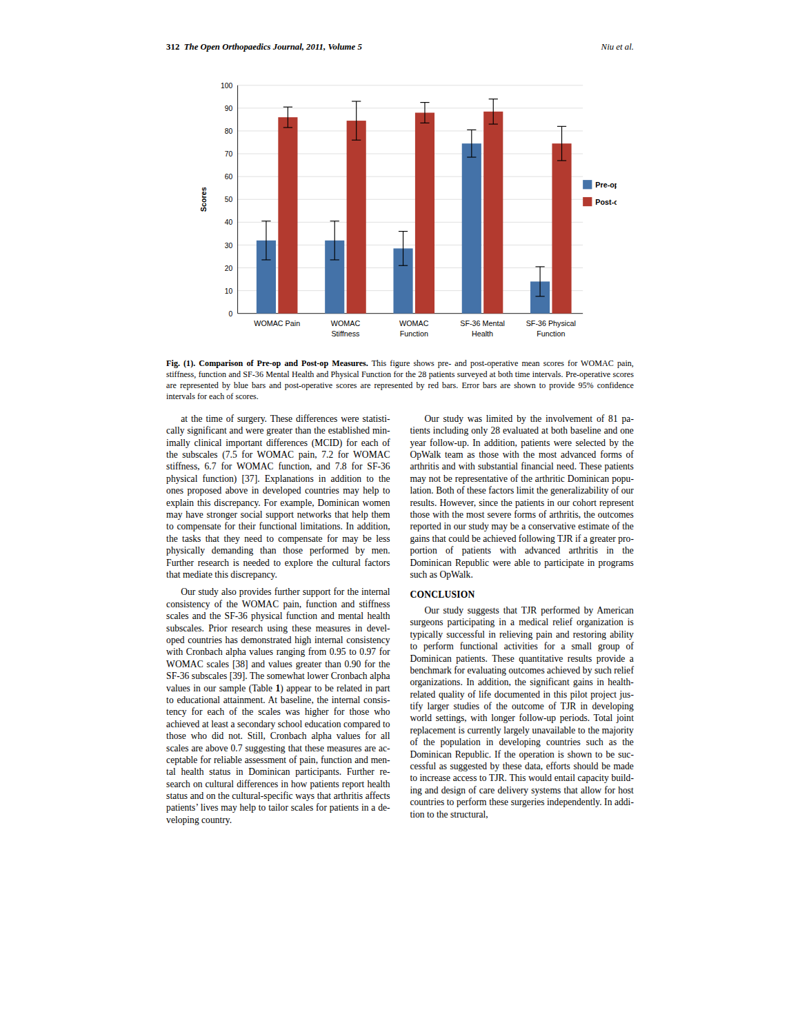312 The Open Orthopaedics Journal, 2011, Volume 5
Niu et al.
100 90 80 70 60 50 40 30 20 10 0 Scores WOMAC Pain WOMAC Stiffness WOMAC Function SF-36 Mental Health SF-36 Physical Function Pre-operative Post-operative
Fig. (1). Comparison of Pre-op and Post-op Measures. This figure shows pre- and post-operative mean scores for WOMAC pain, stiffness, function and SF-36 Mental Health and Physical Function for the 28 patients surveyed at both time intervals. Pre-operative scores are represented by blue bars and post-operative scores are represented by red bars. Error bars are shown to provide 95% confidence intervals for each of scores.
at the time of surgery. These differences were statistically significant and were greater than the established minimally clinical important differences (MCID) for each of the subscales (7.5 for WOMAC pain, 7.2 for WOMAC stiffness, 6.7 for WOMAC function, and 7.8 for SF-36 physical function) [37]. Explanations in addition to the ones proposed above in developed countries may help to explain this discrepancy. For example, Dominican women may have stronger social support networks that help them to compensate for their functional limitations. In addition, the tasks that they need to compensate for may be less physically demanding than those performed by men. Further research is needed to explore the cultural factors that mediate this discrepancy.
Our study also provides further support for the internal consistency of the WOMAC pain, function and stiffness scales and the SF-36 physical function and mental health subscales. Prior research using these measures in developed countries has demonstrated high internal consistency with Cronbach alpha values ranging from 0.95 to 0.97 for WOMAC scales [38] and values greater than 0.90 for the SF-36 subscales [39]. The somewhat lower Cronbach alpha values in our sample (Table 1) appear to be related in part to educational attainment. At baseline, the internal consistency for each of the scales was higher for those who achieved at least a secondary school education compared to those who did not. Still, Cronbach alpha values for all scales are above 0.7 suggesting that these measures are acceptable for reliable assessment of pain, function and mental health status in Dominican participants. Further research on cultural differences in how patients report health status and on the cultural-specific ways that arthritis affects patients’ lives may help to tailor scales for patients in a developing country.
Our study was limited by the involvement of 81 patients including only 28 evaluated at both baseline and one year follow-up. In addition, patients were selected by the OpWalk team as those with the most advanced forms of arthritis and with substantial financial need. These patients may not be representative of the arthritic Dominican population. Both of these factors limit the generalizability of our results. However, since the patients in our cohort represent those with the most severe forms of arthritis, the outcomes reported in our study may be a conservative estimate of the gains that could be achieved following TJR if a greater proportion of patients with advanced arthritis in the Dominican Republic were able to participate in programs such as OpWalk.
CONCLUSION
Our study suggests that TJR performed by American surgeons participating in a medical relief organization is typically successful in relieving pain and restoring ability to perform functional activities for a small group of Dominican patients. These quantitative results provide a benchmark for evaluating outcomes achieved by such relief organizations. In addition, the significant gains in health-related quality of life documented in this pilot project justify larger studies of the outcome of TJR in developing world settings, with longer follow-up periods. Total joint replacement is currently largely unavailable to the majority of the population in developing countries such as the Dominican Republic. If the operation is shown to be successful as suggested by these data, efforts should be made to increase access to TJR. This would entail capacity building and design of care delivery systems that allow for host countries to perform these surgeries independently. In addition to the structural,